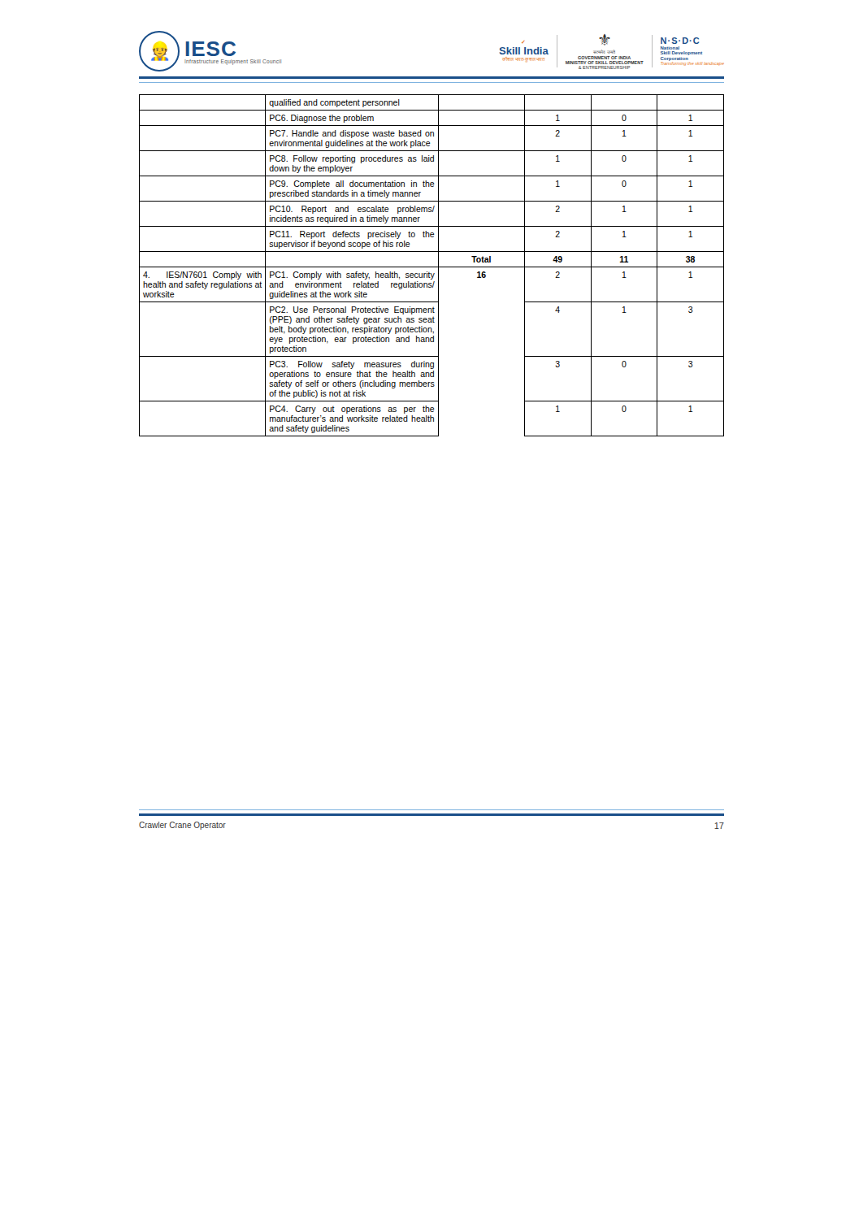👷
IESC
Infrastructure Equipment Skill Council
✓
Skill India
कौशल भारत-कुशल भारत
⚜
सत्यमेव जयते
GOVERNMENT OF INDIA
MINISTRY OF SKILL DEVELOPMENT
& ENTREPRENEURSHIP
N·S·D·C
National
Skill Development
Corporation
Transforming the skill landscape
| | qualified and competent personnel | | | | |
| | PC6. Diagnose the problem | | 1 | 0 | 1 |
| | PC7. Handle and dispose waste based on environmental guidelines at the work place | | 2 | 1 | 1 |
| | PC8. Follow reporting procedures as laid down by the employer | | 1 | 0 | 1 |
| | PC9. Complete all documentation in the prescribed standards in a timely manner | | 1 | 0 | 1 |
| | PC10. Report and escalate problems/ incidents as required in a timely manner | | 2 | 1 | 1 |
| | PC11. Report defects precisely to the supervisor if beyond scope of his role | | 2 | 1 | 1 |
| | | Total | 49 | 11 | 38 |
| 4. IES/N7601 Comply with health and safety regulations at worksite | PC1. Comply with safety, health, security and environment related regulations/ guidelines at the work site | 16 | 2 | 1 | 1 |
| | PC2. Use Personal Protective Equipment (PPE) and other safety gear such as seat belt, body protection, respiratory protection, eye protection, ear protection and hand protection | 4 | 1 | 3 |
| | PC3. Follow safety measures during operations to ensure that the health and safety of self or others (including members of the public) is not at risk | 3 | 0 | 3 |
| | PC4. Carry out operations as per the manufacturer’s and worksite related health and safety guidelines | 1 | 0 | 1 |
Crawler Crane Operator 17